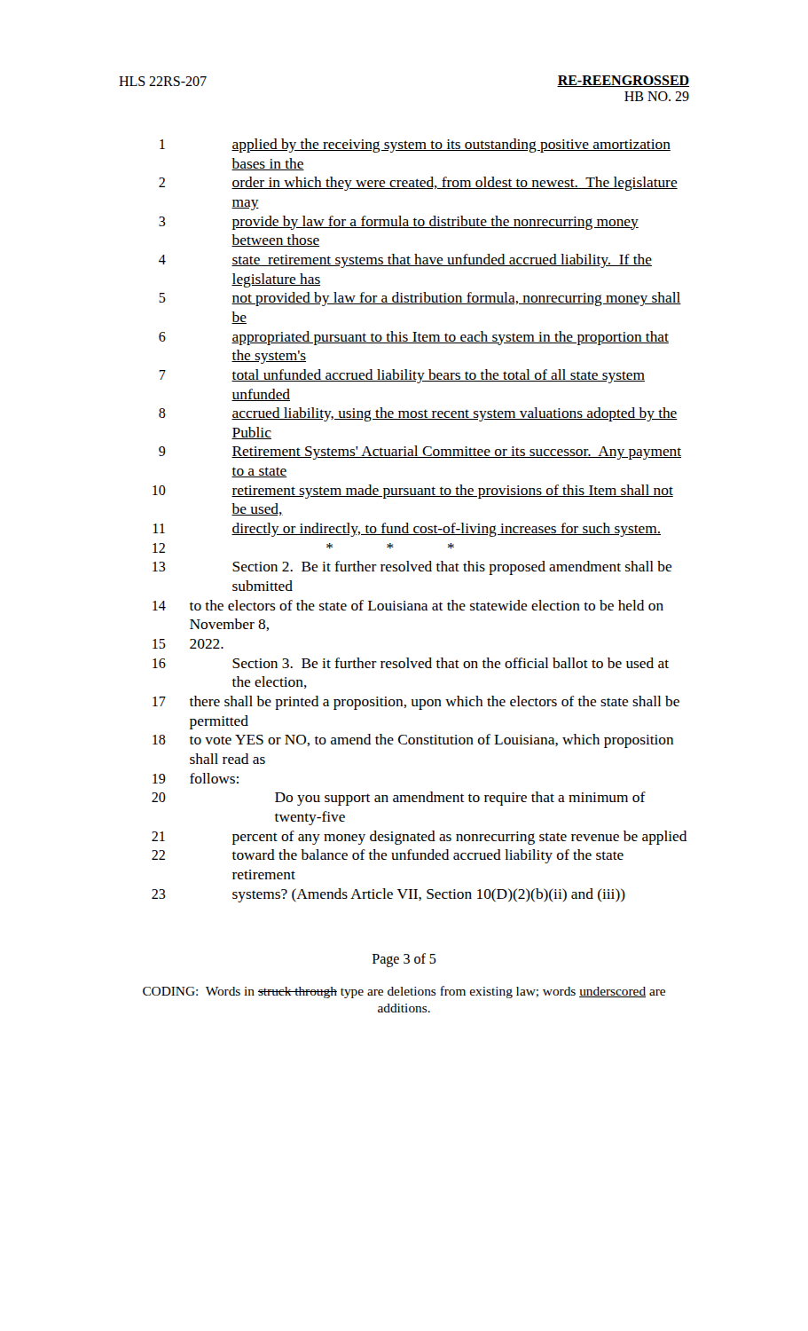HLS 22RS-207
RE-REENGROSSED
HB NO. 29
1
applied by the receiving system to its outstanding positive amortization bases in the
2
order in which they were created, from oldest to newest. The legislature may
3
provide by law for a formula to distribute the nonrecurring money between those
4
state retirement systems that have unfunded accrued liability. If the legislature has
5
not provided by law for a distribution formula, nonrecurring money shall be
6
appropriated pursuant to this Item to each system in the proportion that the system's
7
total unfunded accrued liability bears to the total of all state system unfunded
8
accrued liability, using the most recent system valuations adopted by the Public
9
Retirement Systems' Actuarial Committee or its successor. Any payment to a state
10
retirement system made pursuant to the provisions of this Item shall not be used,
11
directly or indirectly, to fund cost-of-living increases for such system.
12
* * *
13
Section 2. Be it further resolved that this proposed amendment shall be submitted
14
to the electors of the state of Louisiana at the statewide election to be held on November 8,
15
2022.
16
Section 3. Be it further resolved that on the official ballot to be used at the election,
17
there shall be printed a proposition, upon which the electors of the state shall be permitted
18
to vote YES or NO, to amend the Constitution of Louisiana, which proposition shall read as
19
follows:
20
Do you support an amendment to require that a minimum of twenty-five
21
percent of any money designated as nonrecurring state revenue be applied
22
toward the balance of the unfunded accrued liability of the state retirement
23
systems? (Amends Article VII, Section 10(D)(2)(b)(ii) and (iii))
Page 3 of 5
CODING: Words in struck through type are deletions from existing law; words underscored are additions.